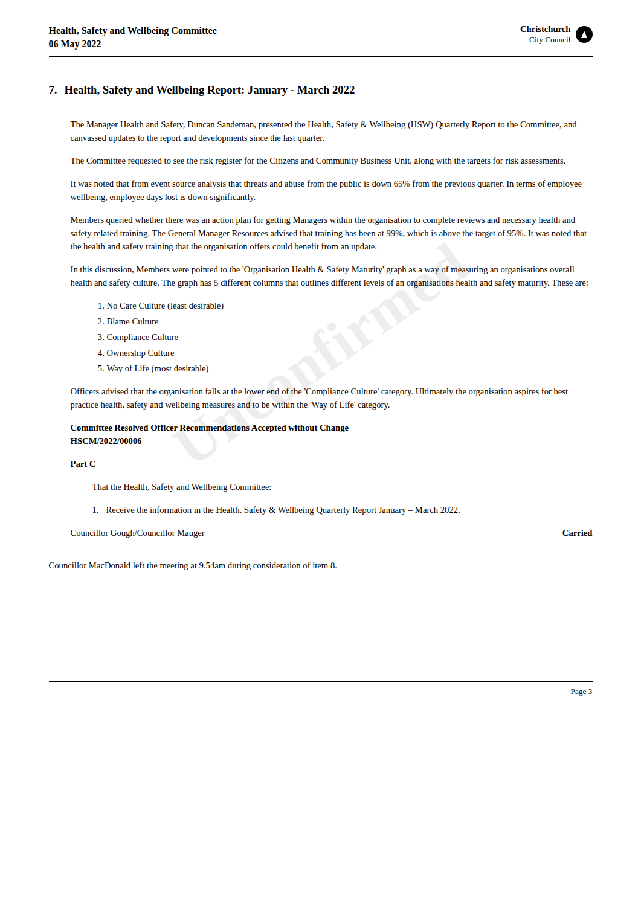Health, Safety and Wellbeing Committee
06 May 2022
Christchurch
City Council
Unconfirmed
7.
Health, Safety and Wellbeing Report: January - March 2022
The Manager Health and Safety, Duncan Sandeman, presented the Health, Safety & Wellbeing (HSW) Quarterly Report to the Committee, and canvassed updates to the report and developments since the last quarter.
The Committee requested to see the risk register for the Citizens and Community Business Unit, along with the targets for risk assessments.
It was noted that from event source analysis that threats and abuse from the public is down 65% from the previous quarter. In terms of employee wellbeing, employee days lost is down significantly.
Members queried whether there was an action plan for getting Managers within the organisation to complete reviews and necessary health and safety related training. The General Manager Resources advised that training has been at 99%, which is above the target of 95%. It was noted that the health and safety training that the organisation offers could benefit from an update.
In this discussion, Members were pointed to the 'Organisation Health & Safety Maturity' graph as a way of measuring an organisations overall health and safety culture. The graph has 5 different columns that outlines different levels of an organisations health and safety maturity. These are:
No Care Culture (least desirable)
Blame Culture
Compliance Culture
Ownership Culture
Way of Life (most desirable)
Officers advised that the organisation falls at the lower end of the 'Compliance Culture' category. Ultimately the organisation aspires for best practice health, safety and wellbeing measures and to be within the 'Way of Life' category.
Committee Resolved Officer Recommendations Accepted without Change
HSCM/2022/00006
Part C
That the Health, Safety and Wellbeing Committee:
1.
Receive the information in the Health, Safety & Wellbeing Quarterly Report January – March 2022.
Councillor Gough/Councillor Mauger Carried
Councillor MacDonald left the meeting at 9.54am during consideration of item 8.
Page 3